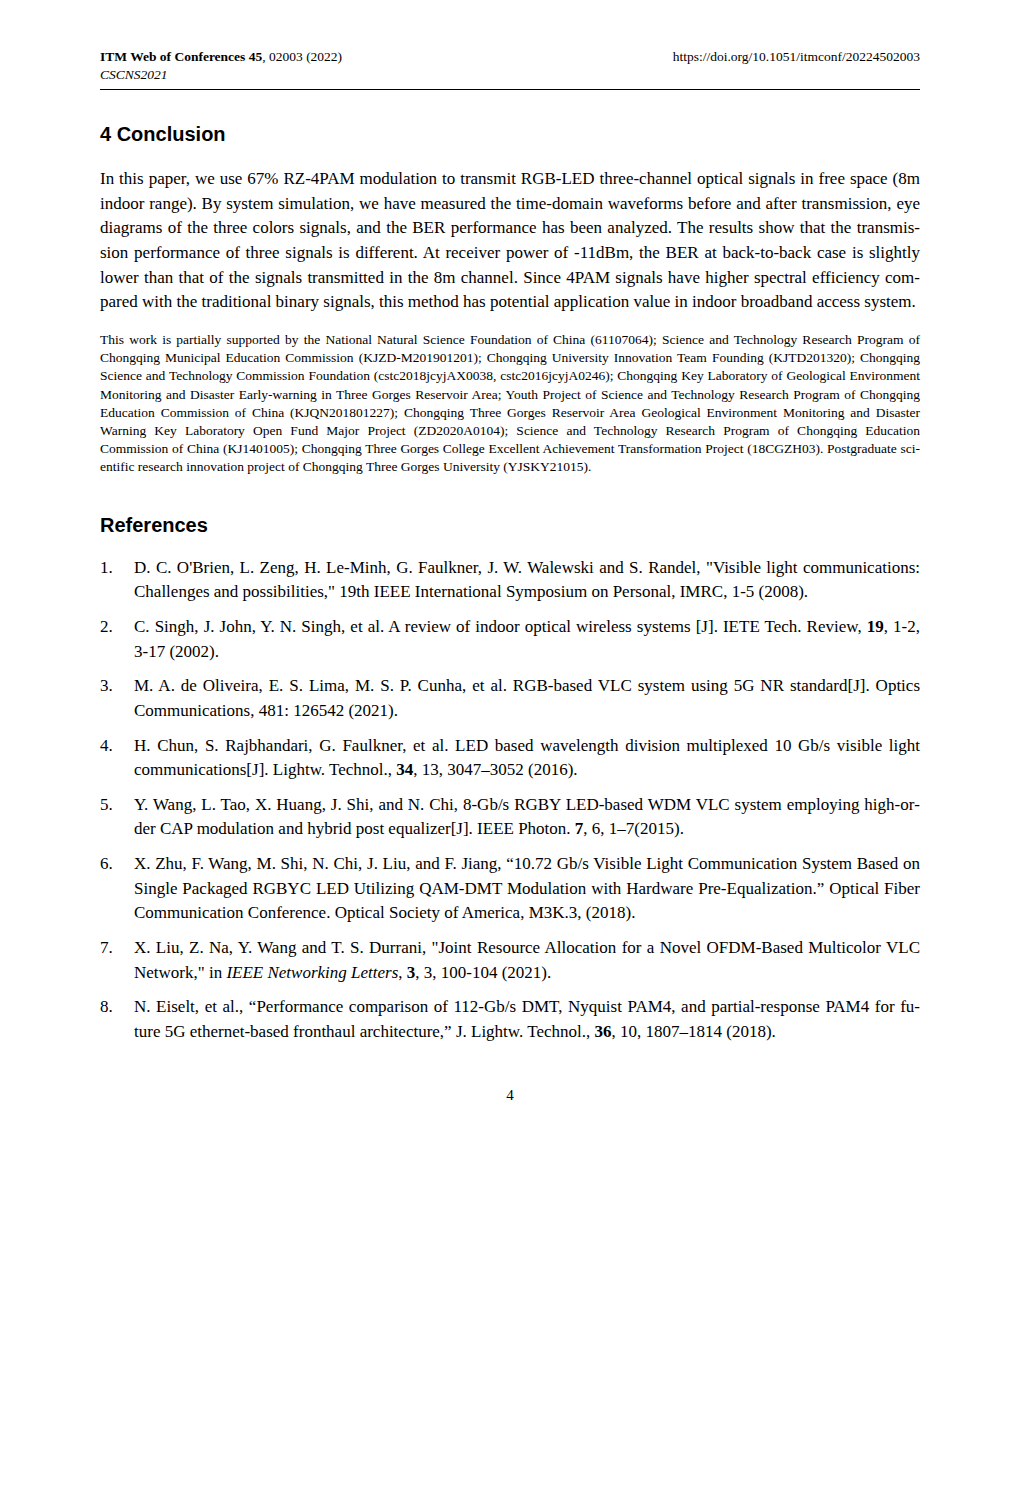ITM Web of Conferences 45, 02003 (2022)
CSCNS2021
https://doi.org/10.1051/itmconf/20224502003
4 Conclusion
In this paper, we use 67% RZ-4PAM modulation to transmit RGB-LED three-channel optical signals in free space (8m indoor range). By system simulation, we have measured the time-domain waveforms before and after transmission, eye diagrams of the three colors signals, and the BER performance has been analyzed. The results show that the transmission performance of three signals is different. At receiver power of -11dBm, the BER at back-to-back case is slightly lower than that of the signals transmitted in the 8m channel. Since 4PAM signals have higher spectral efficiency compared with the traditional binary signals, this method has potential application value in indoor broadband access system.
This work is partially supported by the National Natural Science Foundation of China (61107064); Science and Technology Research Program of Chongqing Municipal Education Commission (KJZD-M201901201); Chongqing University Innovation Team Founding (KJTD201320); Chongqing Science and Technology Commission Foundation (cstc2018jcyjAX0038, cstc2016jcyjA0246); Chongqing Key Laboratory of Geological Environment Monitoring and Disaster Early-warning in Three Gorges Reservoir Area; Youth Project of Science and Technology Research Program of Chongqing Education Commission of China (KJQN201801227); Chongqing Three Gorges Reservoir Area Geological Environment Monitoring and Disaster Warning Key Laboratory Open Fund Major Project (ZD2020A0104); Science and Technology Research Program of Chongqing Education Commission of China (KJ1401005); Chongqing Three Gorges College Excellent Achievement Transformation Project (18CGZH03). Postgraduate scientific research innovation project of Chongqing Three Gorges University (YJSKY21015).
References
D. C. O'Brien, L. Zeng, H. Le-Minh, G. Faulkner, J. W. Walewski and S. Randel, "Visible light communications: Challenges and possibilities," 19th IEEE International Symposium on Personal, IMRC, 1-5 (2008).
C. Singh, J. John, Y. N. Singh, et al. A review of indoor optical wireless systems [J]. IETE Tech. Review, 19, 1-2, 3-17 (2002).
M. A. de Oliveira, E. S. Lima, M. S. P. Cunha, et al. RGB-based VLC system using 5G NR standard[J]. Optics Communications, 481: 126542 (2021).
H. Chun, S. Rajbhandari, G. Faulkner, et al. LED based wavelength division multiplexed 10 Gb/s visible light communications[J]. Lightw. Technol., 34, 13, 3047–3052 (2016).
Y. Wang, L. Tao, X. Huang, J. Shi, and N. Chi, 8-Gb/s RGBY LED-based WDM VLC system employing high-order CAP modulation and hybrid post equalizer[J]. IEEE Photon. 7, 6, 1–7(2015).
X. Zhu, F. Wang, M. Shi, N. Chi, J. Liu, and F. Jiang, “10.72 Gb/s Visible Light Communication System Based on Single Packaged RGBYC LED Utilizing QAM-DMT Modulation with Hardware Pre-Equalization.” Optical Fiber Communication Conference. Optical Society of America, M3K.3, (2018).
X. Liu, Z. Na, Y. Wang and T. S. Durrani, "Joint Resource Allocation for a Novel OFDM-Based Multicolor VLC Network," in IEEE Networking Letters, 3, 3, 100-104 (2021).
N. Eiselt, et al., “Performance comparison of 112-Gb/s DMT, Nyquist PAM4, and partial-response PAM4 for future 5G ethernet-based fronthaul architecture,” J. Lightw. Technol., 36, 10, 1807–1814 (2018).
4